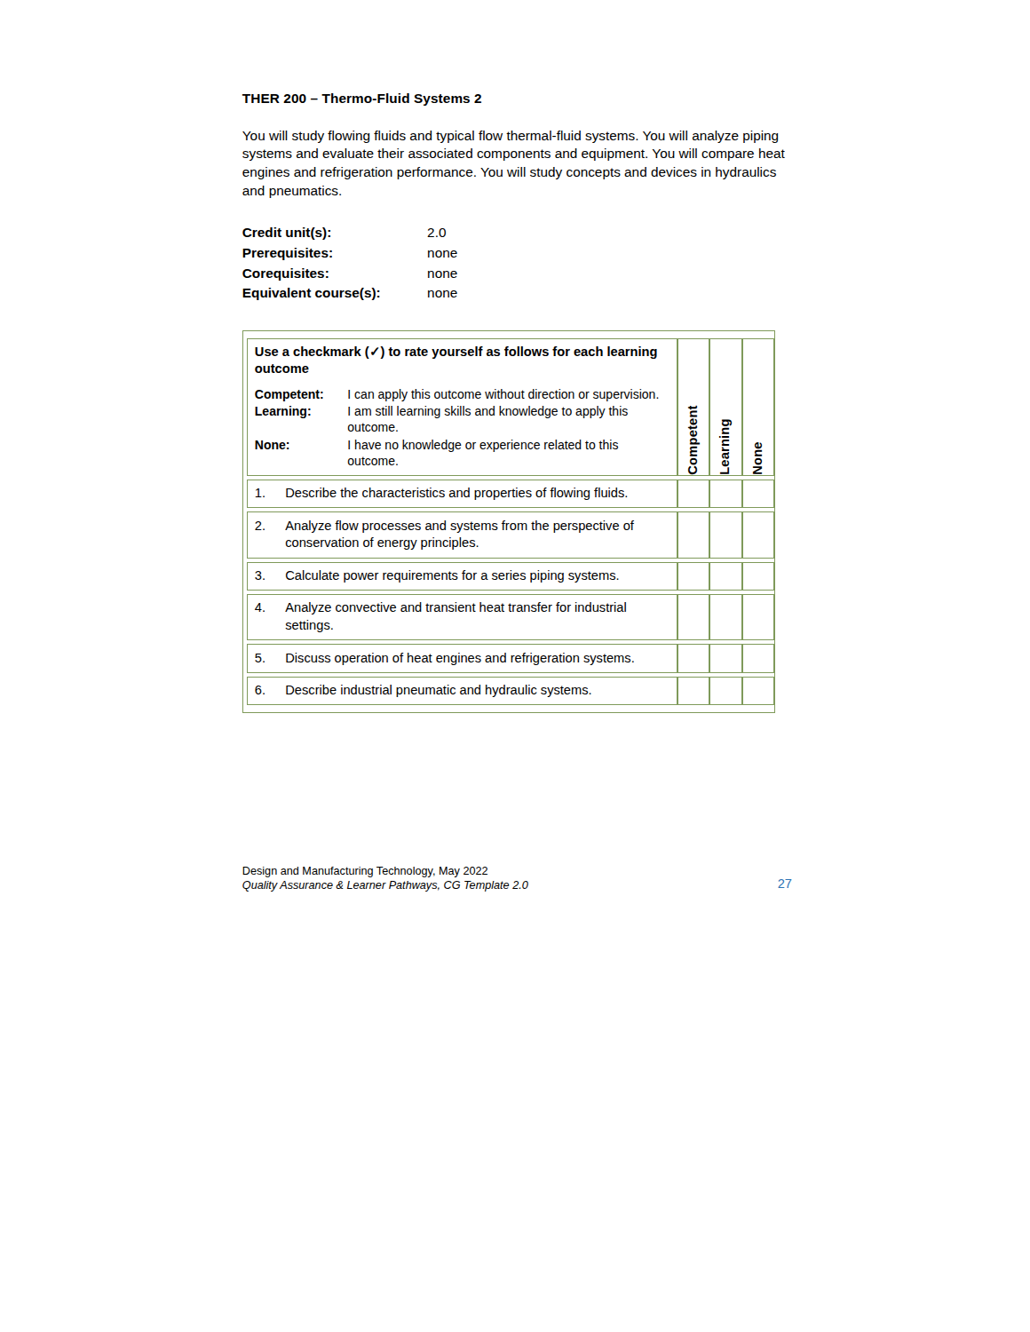THER 200 – Thermo-Fluid Systems 2
You will study flowing fluids and typical flow thermal-fluid systems. You will analyze piping systems and evaluate their associated components and equipment. You will compare heat engines and refrigeration performance. You will study concepts and devices in hydraulics and pneumatics.
| Credit unit(s): | 2.0 |
| Prerequisites: | none |
| Corequisites: | none |
| Equivalent course(s): | none |
| Use a checkmark (✓) to rate yourself as follows for each learning outcome / Competent: / I can apply this outcome without direction or supervision. / / Learning: / I am still learning skills and knowledge to apply this outcome. / / None: / I have no knowledge or experience related to this outcome. / | Competent | Learning | None |
| 1. Describe the characteristics and properties of flowing fluids. | | | |
| 2. Analyze flow processes and systems from the perspective of conservation of energy principles. | | | |
| 3. Calculate power requirements for a series piping systems. | | | |
| 4. Analyze convective and transient heat transfer for industrial settings. | | | |
| 5. Discuss operation of heat engines and refrigeration systems. | | | |
| 6. Describe industrial pneumatic and hydraulic systems. | | | |
Design and Manufacturing Technology, May 2022
Quality Assurance & Learner Pathways, CG Template 2.0
27